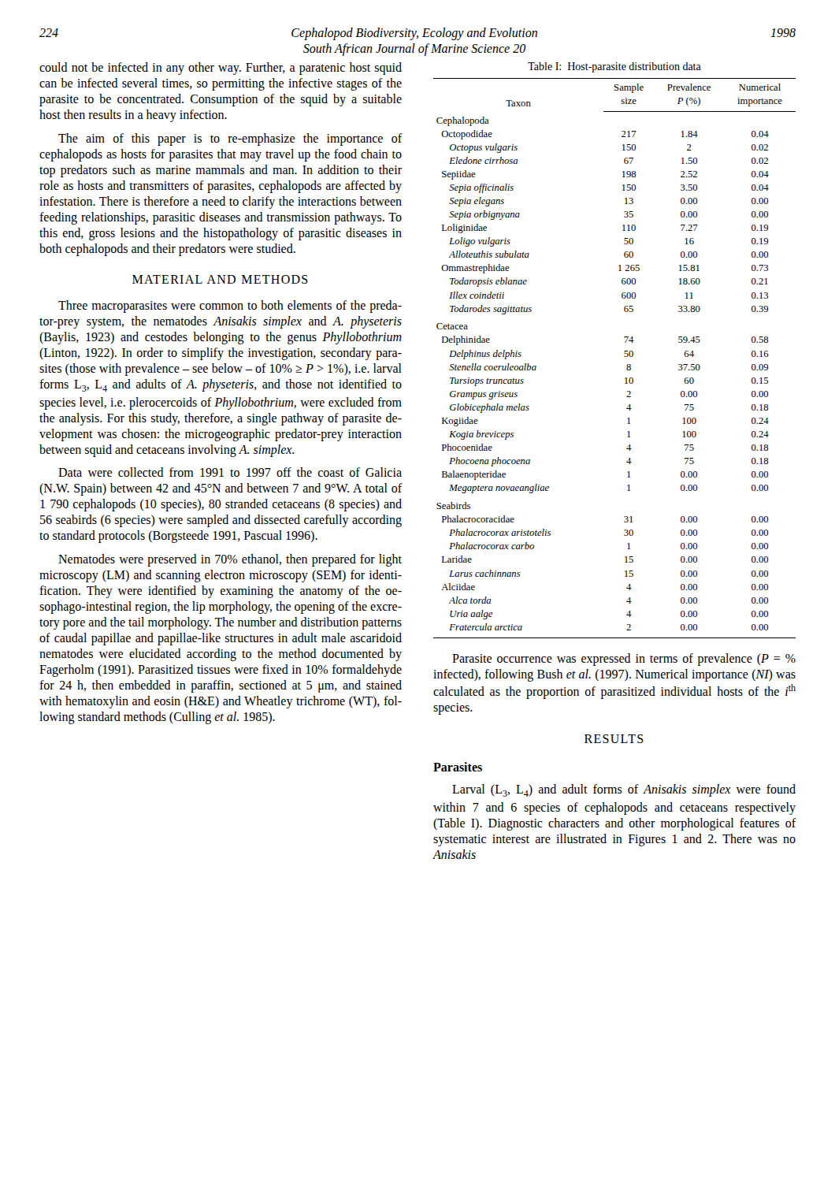224 Cephalopod Biodiversity, Ecology and Evolution South African Journal of Marine Science 20 1998
could not be infected in any other way. Further, a paratenic host squid can be infected several times, so permitting the infective stages of the parasite to be concentrated. Consumption of the squid by a suitable host then results in a heavy infection.
The aim of this paper is to re-emphasize the importance of cephalopods as hosts for parasites that may travel up the food chain to top predators such as marine mammals and man. In addition to their role as hosts and transmitters of parasites, cephalopods are affected by infestation. There is therefore a need to clarify the interactions between feeding relationships, parasitic diseases and transmission pathways. To this end, gross lesions and the histopathology of parasitic diseases in both cephalopods and their predators were studied.
Material and Methods
Three macroparasites were common to both elements of the predator-prey system, the nematodes Anisakis simplex and A. physeteris (Baylis, 1923) and cestodes belonging to the genus Phyllobothrium (Linton, 1922). In order to simplify the investigation, secondary parasites (those with prevalence – see below – of 10% ≥ P > 1%), i.e. larval forms L3, L4 and adults of A. physeteris, and those not identified to species level, i.e. plerocercoids of Phyllobothrium, were excluded from the analysis. For this study, therefore, a single pathway of parasite development was chosen: the microgeographic predator-prey interaction between squid and cetaceans involving A. simplex.
Data were collected from 1991 to 1997 off the coast of Galicia (N.W. Spain) between 42 and 45°N and between 7 and 9°W. A total of 1 790 cephalopods (10 species), 80 stranded cetaceans (8 species) and 56 seabirds (6 species) were sampled and dissected carefully according to standard protocols (Borgsteede 1991, Pascual 1996).
Nematodes were preserved in 70% ethanol, then prepared for light microscopy (LM) and scanning electron microscopy (SEM) for identification. They were identified by examining the anatomy of the oesophago-intestinal region, the lip morphology, the opening of the excretory pore and the tail morphology. The number and distribution patterns of caudal papillae and papillae-like structures in adult male ascaridoid nematodes were elucidated according to the method documented by Fagerholm (1991). Parasitized tissues were fixed in 10% formaldehyde for 24 h, then embedded in paraffin, sectioned at 5 μm, and stained with hematoxylin and eosin (H&E) and Wheatley trichrome (WT), following standard methods (Culling et al. 1985).
Table I: Host-parasite distribution data
| Taxon | Sample | Prevalence | Numerical |
| --- | --- | --- | --- |
| size | P (%) | importance |
| Cephalopoda | | | |
| Octopodidae | 217 | 1.84 | 0.04 |
| Octopus vulgaris | 150 | 2 | 0.02 |
| Eledone cirrhosa | 67 | 1.50 | 0.02 |
| Sepiidae | 198 | 2.52 | 0.04 |
| Sepia officinalis | 150 | 3.50 | 0.04 |
| Sepia elegans | 13 | 0.00 | 0.00 |
| Sepia orbignyana | 35 | 0.00 | 0.00 |
| Loliginidae | 110 | 7.27 | 0.19 |
| Loligo vulgaris | 50 | 16 | 0.19 |
| Alloteuthis subulata | 60 | 0.00 | 0.00 |
| Ommastrephidae | 1 265 | 15.81 | 0.73 |
| Todaropsis eblanae | 600 | 18.60 | 0.21 |
| Illex coindetii | 600 | 11 | 0.13 |
| Todarodes sagittatus | 65 | 33.80 | 0.39 |
| Cetacea | | | |
| Delphinidae | 74 | 59.45 | 0.58 |
| Delphinus delphis | 50 | 64 | 0.16 |
| Stenella coeruleoalba | 8 | 37.50 | 0.09 |
| Tursiops truncatus | 10 | 60 | 0.15 |
| Grampus griseus | 2 | 0.00 | 0.00 |
| Globicephala melas | 4 | 75 | 0.18 |
| Kogiidae | 1 | 100 | 0.24 |
| Kogia breviceps | 1 | 100 | 0.24 |
| Phocoenidae | 4 | 75 | 0.18 |
| Phocoena phocoena | 4 | 75 | 0.18 |
| Balaenopteridae | 1 | 0.00 | 0.00 |
| Megaptera novaeangliae | 1 | 0.00 | 0.00 |
| Seabirds | | | |
| Phalacrocoracidae | 31 | 0.00 | 0.00 |
| Phalacrocorax aristotelis | 30 | 0.00 | 0.00 |
| Phalacrocorax carbo | 1 | 0.00 | 0.00 |
| Laridae | 15 | 0.00 | 0.00 |
| Larus cachinnans | 15 | 0.00 | 0.00 |
| Alciidae | 4 | 0.00 | 0.00 |
| Alca torda | 4 | 0.00 | 0.00 |
| Uria aalge | 4 | 0.00 | 0.00 |
| Fratercula arctica | 2 | 0.00 | 0.00 |
Parasite occurrence was expressed in terms of prevalence (P = % infected), following Bush et al. (1997). Numerical importance (NI) was calculated as the proportion of parasitized individual hosts of the ith species.
Results
Parasites
Larval (L3, L4) and adult forms of Anisakis simplex were found within 7 and 6 species of cephalopods and cetaceans respectively (Table I). Diagnostic characters and other morphological features of systematic interest are illustrated in Figures 1 and 2. There was no Anisakis